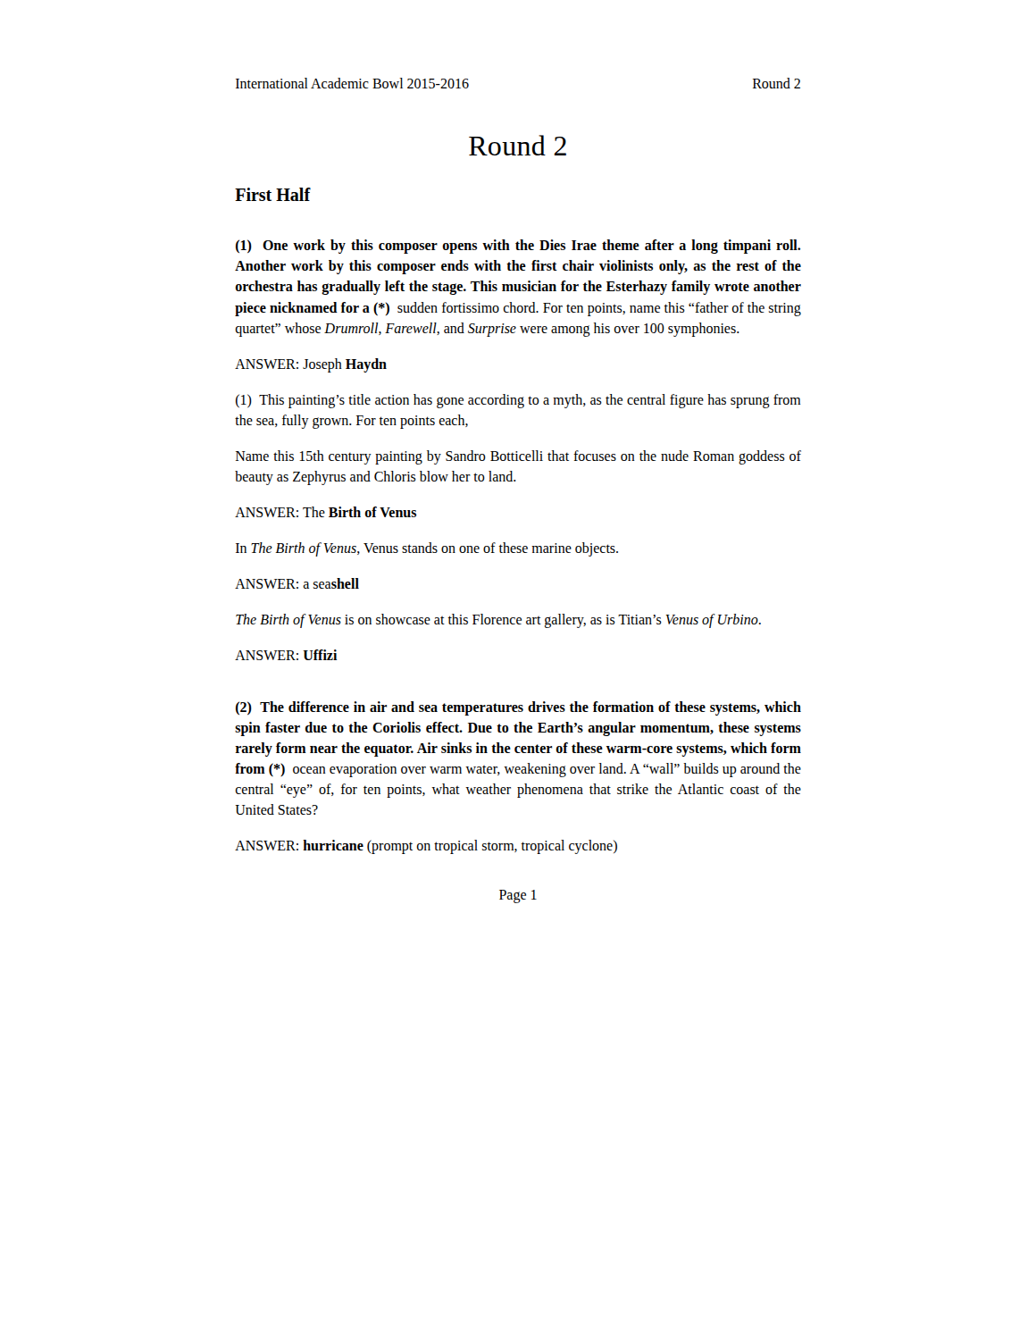International Academic Bowl 2015-2016 Round 2
Round 2
First Half
(1) One work by this composer opens with the Dies Irae theme after a long timpani roll. Another work by this composer ends with the first chair violinists only, as the rest of the orchestra has gradually left the stage. This musician for the Esterhazy family wrote another piece nicknamed for a (*) sudden fortissimo chord. For ten points, name this “father of the string quartet” whose Drumroll, Farewell, and Surprise were among his over 100 symphonies.
ANSWER: Joseph Haydn
(1) This painting’s title action has gone according to a myth, as the central figure has sprung from the sea, fully grown. For ten points each,
Name this 15th century painting by Sandro Botticelli that focuses on the nude Roman goddess of beauty as Zephyrus and Chloris blow her to land.
ANSWER: The Birth of Venus
In The Birth of Venus, Venus stands on one of these marine objects.
ANSWER: a seashell
The Birth of Venus is on showcase at this Florence art gallery, as is Titian’s Venus of Urbino.
ANSWER: Uffizi
(2) The difference in air and sea temperatures drives the formation of these systems, which spin faster due to the Coriolis effect. Due to the Earth’s angular momentum, these systems rarely form near the equator. Air sinks in the center of these warm-core systems, which form from (*) ocean evaporation over warm water, weakening over land. A “wall” builds up around the central “eye” of, for ten points, what weather phenomena that strike the Atlantic coast of the United States?
ANSWER: hurricane (prompt on tropical storm, tropical cyclone)
Page 1